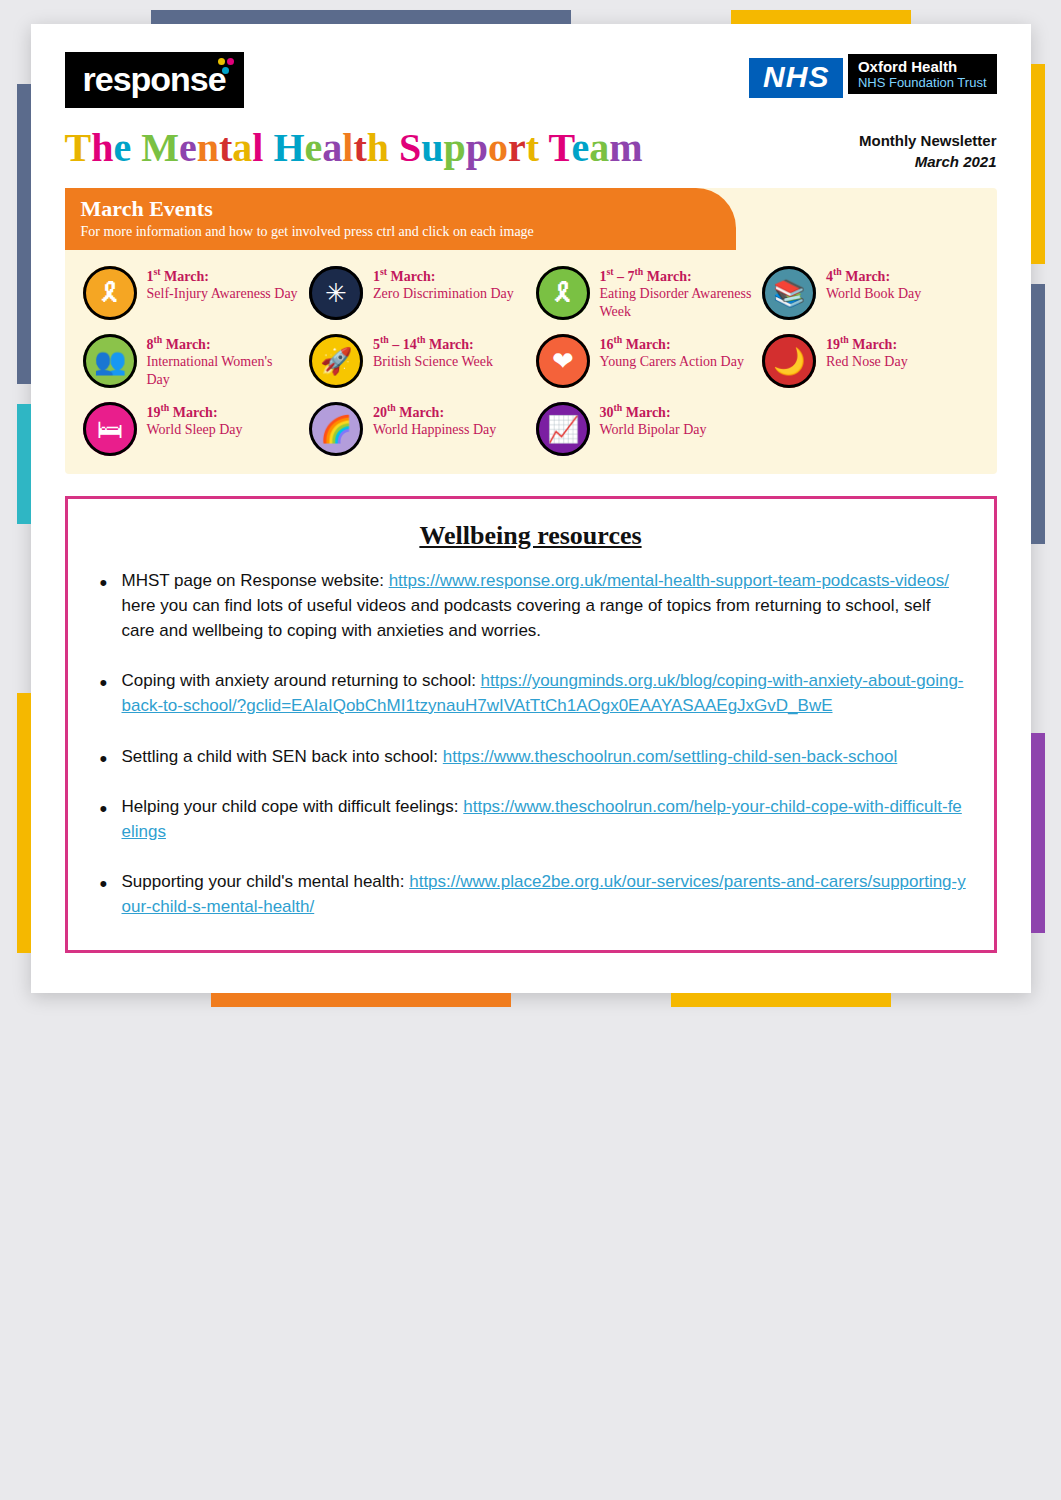response
NHS
Oxford Health NHS Foundation Trust
The Mental Health Support Team
Monthly Newsletter March 2021
March Events
For more information and how to get involved press ctrl and click on each image
🎗
1st March: Self-Injury Awareness Day
✳
1st March: Zero Discrimination Day
🎗
1st – 7th March: Eating Disorder Awareness Week
📚
4th March: World Book Day
👥
8th March: International Women's Day
🚀
5th – 14th March: British Science Week
❤
16th March: Young Carers Action Day
🌙
19th March: Red Nose Day
🛏
19th March: World Sleep Day
🌈
20th March: World Happiness Day
📈
30th March: World Bipolar Day
Wellbeing resources
MHST page on Response website: https://www.response.org.uk/mental-health-support-team-podcasts-videos/ here you can find lots of useful videos and podcasts covering a range of topics from returning to school, self care and wellbeing to coping with anxieties and worries.
Coping with anxiety around returning to school: https://youngminds.org.uk/blog/coping-with-anxiety-about-going-back-to-school/?gclid=EAIaIQobChMI1tzynauH7wIVAtTtCh1AOgx0EAAYASAAEgJxGvD_BwE
Settling a child with SEN back into school: https://www.theschoolrun.com/settling-child-sen-back-school
Helping your child cope with difficult feelings: https://www.theschoolrun.com/help-your-child-cope-with-difficult-feelings
Supporting your child's mental health: https://www.place2be.org.uk/our-services/parents-and-carers/supporting-your-child-s-mental-health/